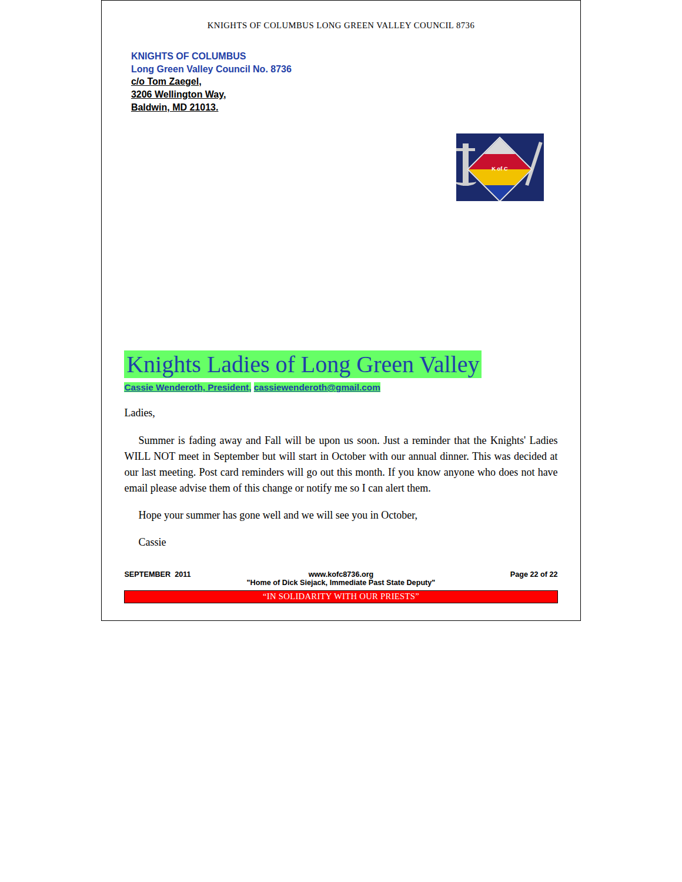KNIGHTS OF COLUMBUS LONG GREEN VALLEY COUNCIL 8736
KNIGHTS OF COLUMBUS
Long Green Valley Council No. 8736
c/o Tom Zaegel,
3206 Wellington Way,
Baldwin, MD 21013.
Knights Ladies of Long Green Valley
Cassie Wenderoth, President, cassiewenderoth@gmail.com
Ladies,
Summer is fading away and Fall will be upon us soon. Just a reminder that the Knights' Ladies WILL NOT meet in September but will start in October with our annual dinner. This was decided at our last meeting. Post card reminders will go out this month. If you know anyone who does not have email please advise them of this change or notify me so I can alert them.
Hope your summer has gone well and we will see you in October,
Cassie
SEPTEMBER 2011
www.kofc8736.org "Home of Dick Siejack, Immediate Past State Deputy"
Page 22 of 22
“IN SOLIDARITY WITH OUR PRIESTS”